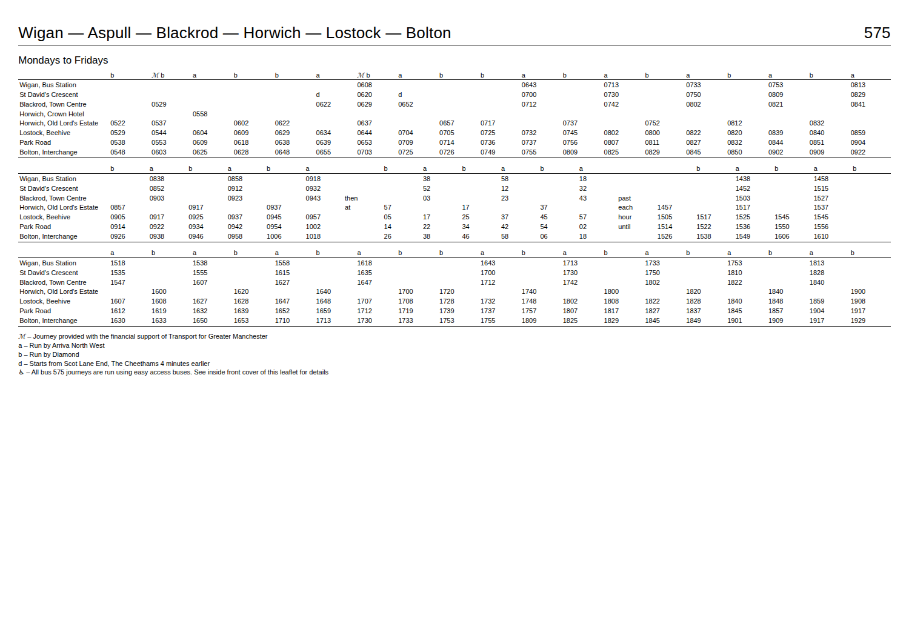Wigan — Aspull — Blackrod — Horwich — Lostock — Bolton
575
Mondays to Fridays
| | b | ℳ b | a | b | b | a | ℳ b | a | b | b | a | b | a | b | a | b | a | b | a |
| Wigan, Bus Station | | | | | | | 0608 | | | | 0643 | | 0713 | | 0733 | | 0753 | | 0813 |
| St David's Crescent | | | | | | d | 0620 | d | | | 0700 | | 0730 | | 0750 | | 0809 | | 0829 |
| Blackrod, Town Centre | | 0529 | | | | 0622 | 0629 | 0652 | | | 0712 | | 0742 | | 0802 | | 0821 | | 0841 |
| Horwich, Crown Hotel | | | 0558 | | | | | | | | | | | | | | | | |
| Horwich, Old Lord's Estate | 0522 | 0537 | | 0602 | 0622 | | 0637 | | 0657 | 0717 | | 0737 | | 0752 | | 0812 | | 0832 | |
| Lostock, Beehive | 0529 | 0544 | 0604 | 0609 | 0629 | 0634 | 0644 | 0704 | 0705 | 0725 | 0732 | 0745 | 0802 | 0800 | 0822 | 0820 | 0839 | 0840 | 0859 |
| Park Road | 0538 | 0553 | 0609 | 0618 | 0638 | 0639 | 0653 | 0709 | 0714 | 0736 | 0737 | 0756 | 0807 | 0811 | 0827 | 0832 | 0844 | 0851 | 0904 |
| Bolton, Interchange | 0548 | 0603 | 0625 | 0628 | 0648 | 0655 | 0703 | 0725 | 0726 | 0749 | 0755 | 0809 | 0825 | 0829 | 0845 | 0850 | 0902 | 0909 | 0922 |
| | b | a | b | a | b | a | | b | a | b | a | b | a | | | b | a | b | a | b |
| Wigan, Bus Station | | 0838 | | 0858 | | 0918 | | | 38 | | 58 | | 18 | | | | 1438 | | 1458 | |
| St David's Crescent | | 0852 | | 0912 | | 0932 | | | 52 | | 12 | | 32 | | | | 1452 | | 1515 | |
| Blackrod, Town Centre | | 0903 | | 0923 | | 0943 | then | | 03 | | 23 | | 43 | past | | | 1503 | | 1527 | |
| Horwich, Old Lord's Estate | 0857 | | 0917 | | 0937 | | at | 57 | | 17 | | 37 | | each | 1457 | | 1517 | | 1537 | |
| Lostock, Beehive | 0905 | 0917 | 0925 | 0937 | 0945 | 0957 | | 05 | 17 | 25 | 37 | 45 | 57 | hour | 1505 | 1517 | 1525 | 1545 | 1545 | |
| Park Road | 0914 | 0922 | 0934 | 0942 | 0954 | 1002 | | 14 | 22 | 34 | 42 | 54 | 02 | until | 1514 | 1522 | 1536 | 1550 | 1556 | |
| Bolton, Interchange | 0926 | 0938 | 0946 | 0958 | 1006 | 1018 | | 26 | 38 | 46 | 58 | 06 | 18 | | 1526 | 1538 | 1549 | 1606 | 1610 | |
| | a | b | a | b | a | b | a | b | b | a | b | a | b | a | b | a | b | a | b |
| Wigan, Bus Station | 1518 | | 1538 | | 1558 | | 1618 | | | 1643 | | 1713 | | 1733 | | 1753 | | 1813 | |
| St David's Crescent | 1535 | | 1555 | | 1615 | | 1635 | | | 1700 | | 1730 | | 1750 | | 1810 | | 1828 | |
| Blackrod, Town Centre | 1547 | | 1607 | | 1627 | | 1647 | | | 1712 | | 1742 | | 1802 | | 1822 | | 1840 | |
| Horwich, Old Lord's Estate | | 1600 | | 1620 | | 1640 | | 1700 | 1720 | | 1740 | | 1800 | | 1820 | | 1840 | | 1900 |
| Lostock, Beehive | 1607 | 1608 | 1627 | 1628 | 1647 | 1648 | 1707 | 1708 | 1728 | 1732 | 1748 | 1802 | 1808 | 1822 | 1828 | 1840 | 1848 | 1859 | 1908 |
| Park Road | 1612 | 1619 | 1632 | 1639 | 1652 | 1659 | 1712 | 1719 | 1739 | 1737 | 1757 | 1807 | 1817 | 1827 | 1837 | 1845 | 1857 | 1904 | 1917 |
| Bolton, Interchange | 1630 | 1633 | 1650 | 1653 | 1710 | 1713 | 1730 | 1733 | 1753 | 1755 | 1809 | 1825 | 1829 | 1845 | 1849 | 1901 | 1909 | 1917 | 1929 |
ℳ – Journey provided with the financial support of Transport for Greater Manchester
a – Run by Arriva North West
b – Run by Diamond
d – Starts from Scot Lane End, The Cheethams 4 minutes earlier
♿ – All bus 575 journeys are run using easy access buses. See inside front cover of this leaflet for details